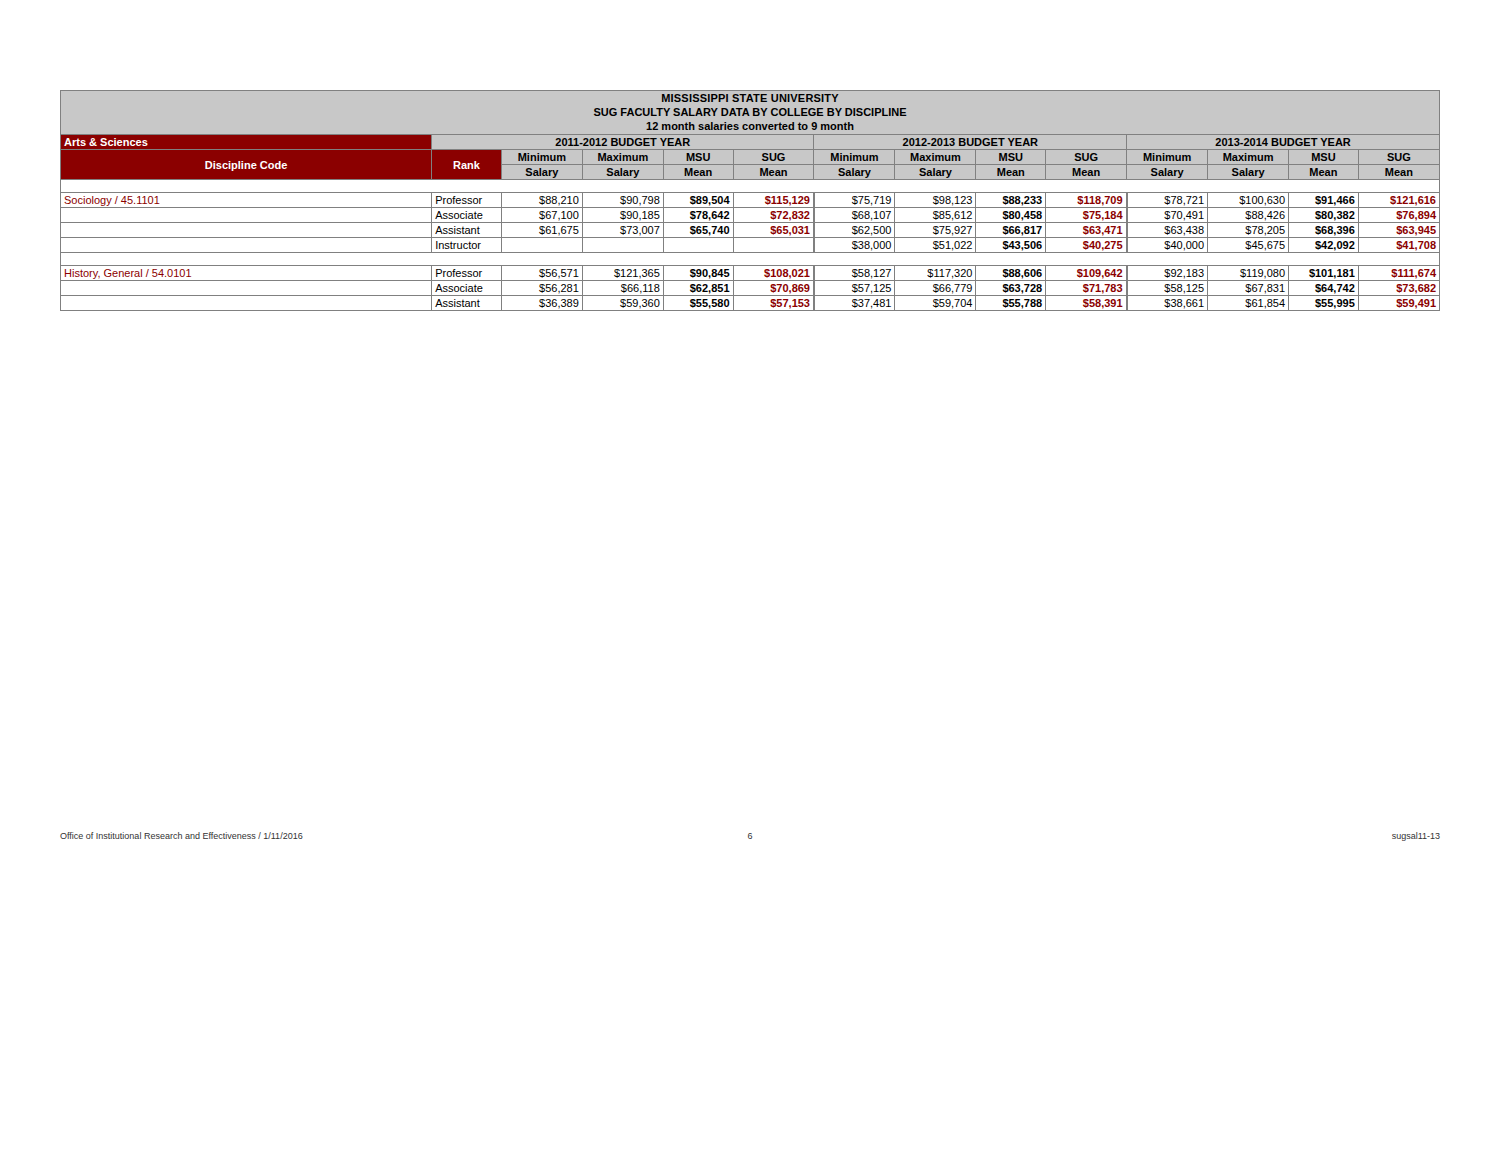| MISSISSIPPI STATE UNIVERSITY SUG FACULTY SALARY DATA BY COLLEGE BY DISCIPLINE 12 month salaries converted to 9 month |
| Arts & Sciences | 2011-2012 BUDGET YEAR | 2012-2013 BUDGET YEAR | 2013-2014 BUDGET YEAR |
| Discipline Code | Rank | Minimum | Maximum | MSU | SUG | Minimum | Maximum | MSU | SUG | Minimum | Maximum | MSU | SUG |
| Salary | Salary | Mean | Mean | Salary | Salary | Mean | Mean | Salary | Salary | Mean | Mean |
| Sociology / 45.1101 | Professor | $88,210 | $90,798 | $89,504 | $115,129 | $75,719 | $98,123 | $88,233 | $118,709 | $78,721 | $100,630 | $91,466 | $121,616 |
| | Associate | $67,100 | $90,185 | $78,642 | $72,832 | $68,107 | $85,612 | $80,458 | $75,184 | $70,491 | $88,426 | $80,382 | $76,894 |
| | Assistant | $61,675 | $73,007 | $65,740 | $65,031 | $62,500 | $75,927 | $66,817 | $63,471 | $63,438 | $78,205 | $68,396 | $63,945 |
| | Instructor | | | | | $38,000 | $51,022 | $43,506 | $40,275 | $40,000 | $45,675 | $42,092 | $41,708 |
| History, General / 54.0101 | Professor | $56,571 | $121,365 | $90,845 | $108,021 | $58,127 | $117,320 | $88,606 | $109,642 | $92,183 | $119,080 | $101,181 | $111,674 |
| | Associate | $56,281 | $66,118 | $62,851 | $70,869 | $57,125 | $66,779 | $63,728 | $71,783 | $58,125 | $67,831 | $64,742 | $73,682 |
| | Assistant | $36,389 | $59,360 | $55,580 | $57,153 | $37,481 | $59,704 | $55,788 | $58,391 | $38,661 | $61,854 | $55,995 | $59,491 |
Office of Institutional Research and Effectiveness / 1/11/2016 6 sugsal11-13